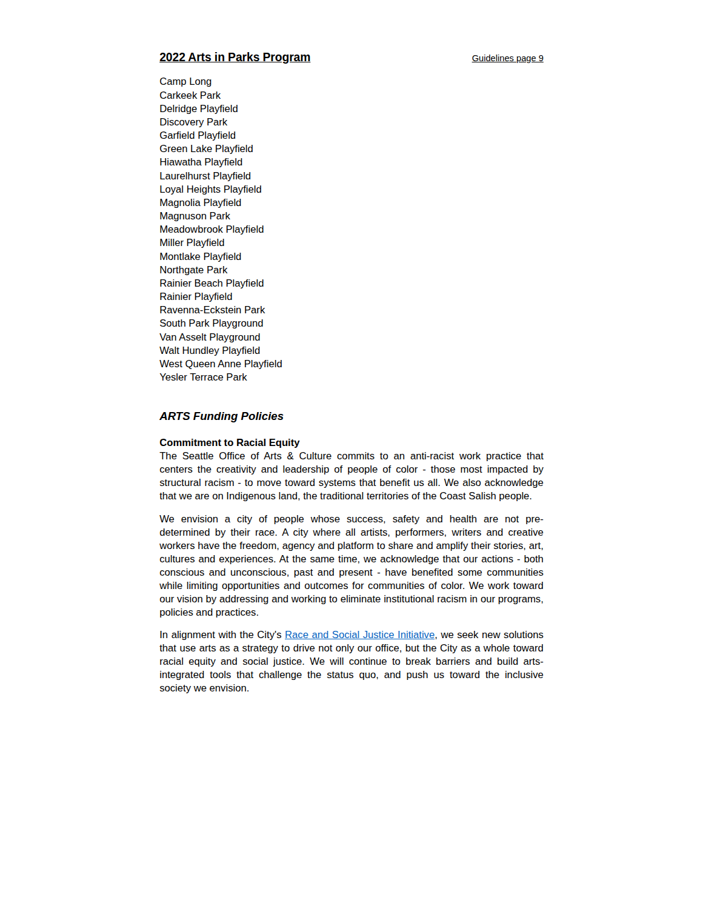2022 Arts in Parks Program
Guidelines page 9
Camp Long
Carkeek Park
Delridge Playfield
Discovery Park
Garfield Playfield
Green Lake Playfield
Hiawatha Playfield
Laurelhurst Playfield
Loyal Heights Playfield
Magnolia Playfield
Magnuson Park
Meadowbrook Playfield
Miller Playfield
Montlake Playfield
Northgate Park
Rainier Beach Playfield
Rainier Playfield
Ravenna-Eckstein Park
South Park Playground
Van Asselt Playground
Walt Hundley Playfield
West Queen Anne Playfield
Yesler Terrace Park
ARTS Funding Policies
Commitment to Racial Equity
The Seattle Office of Arts & Culture commits to an anti-racist work practice that centers the creativity and leadership of people of color - those most impacted by structural racism - to move toward systems that benefit us all. We also acknowledge that we are on Indigenous land, the traditional territories of the Coast Salish people.
We envision a city of people whose success, safety and health are not pre-determined by their race. A city where all artists, performers, writers and creative workers have the freedom, agency and platform to share and amplify their stories, art, cultures and experiences. At the same time, we acknowledge that our actions - both conscious and unconscious, past and present - have benefited some communities while limiting opportunities and outcomes for communities of color. We work toward our vision by addressing and working to eliminate institutional racism in our programs, policies and practices.
In alignment with the City's Race and Social Justice Initiative, we seek new solutions that use arts as a strategy to drive not only our office, but the City as a whole toward racial equity and social justice. We will continue to break barriers and build arts-integrated tools that challenge the status quo, and push us toward the inclusive society we envision.